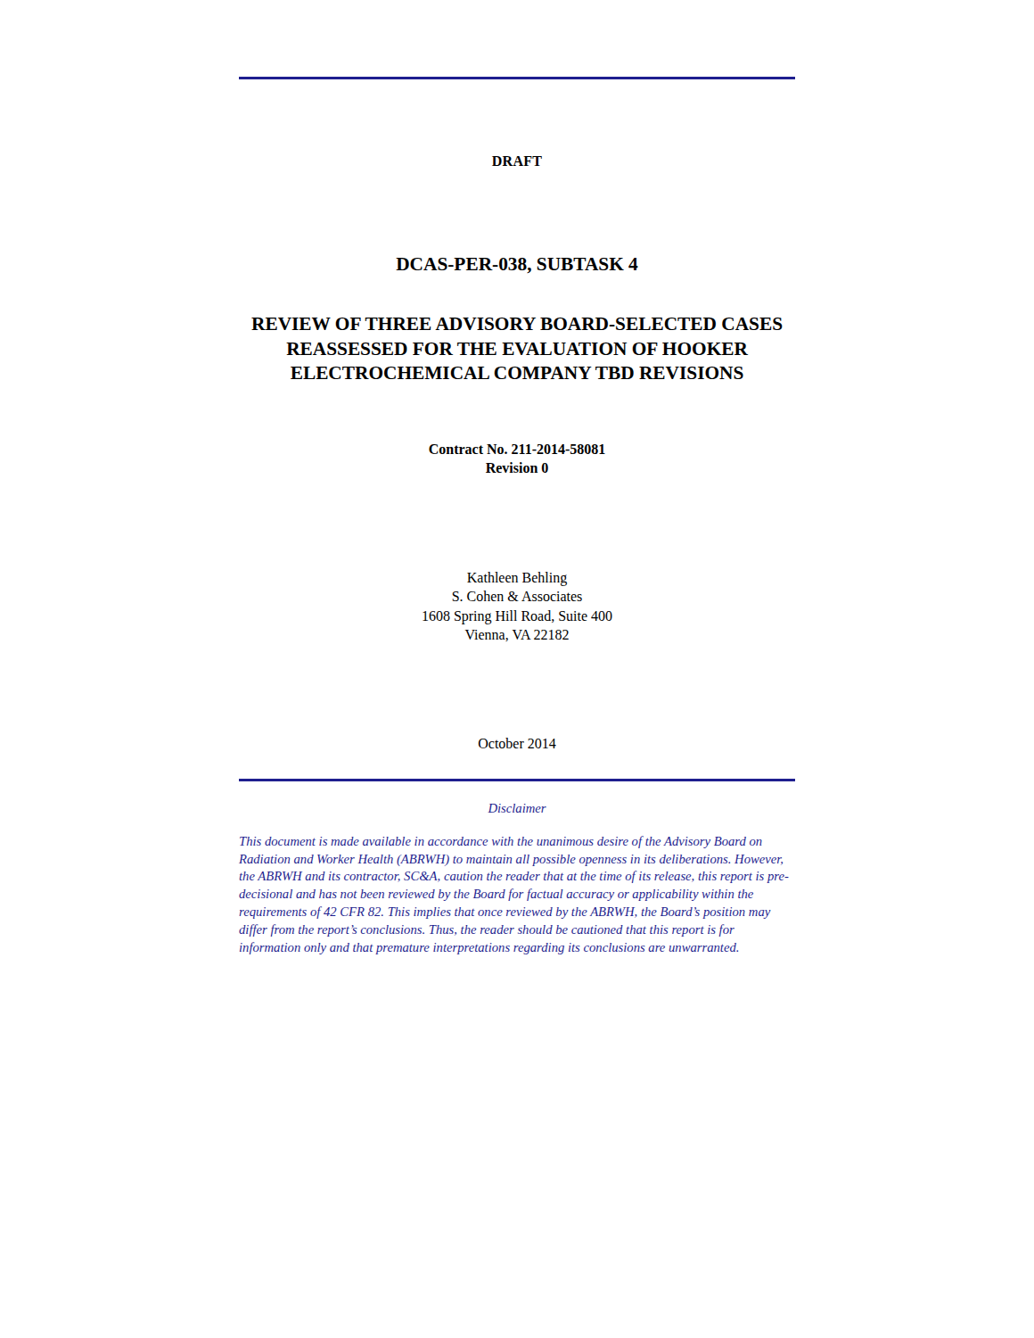DRAFT
DCAS-PER-038, SUBTASK 4
REVIEW OF THREE ADVISORY BOARD-SELECTED CASES REASSESSED FOR THE EVALUATION OF HOOKER ELECTROCHEMICAL COMPANY TBD REVISIONS
Contract No. 211-2014-58081
Revision 0
Kathleen Behling
S. Cohen & Associates
1608 Spring Hill Road, Suite 400
Vienna, VA 22182
October 2014
Disclaimer
This document is made available in accordance with the unanimous desire of the Advisory Board on Radiation and Worker Health (ABRWH) to maintain all possible openness in its deliberations. However, the ABRWH and its contractor, SC&A, caution the reader that at the time of its release, this report is pre-decisional and has not been reviewed by the Board for factual accuracy or applicability within the requirements of 42 CFR 82. This implies that once reviewed by the ABRWH, the Board’s position may differ from the report’s conclusions. Thus, the reader should be cautioned that this report is for information only and that premature interpretations regarding its conclusions are unwarranted.